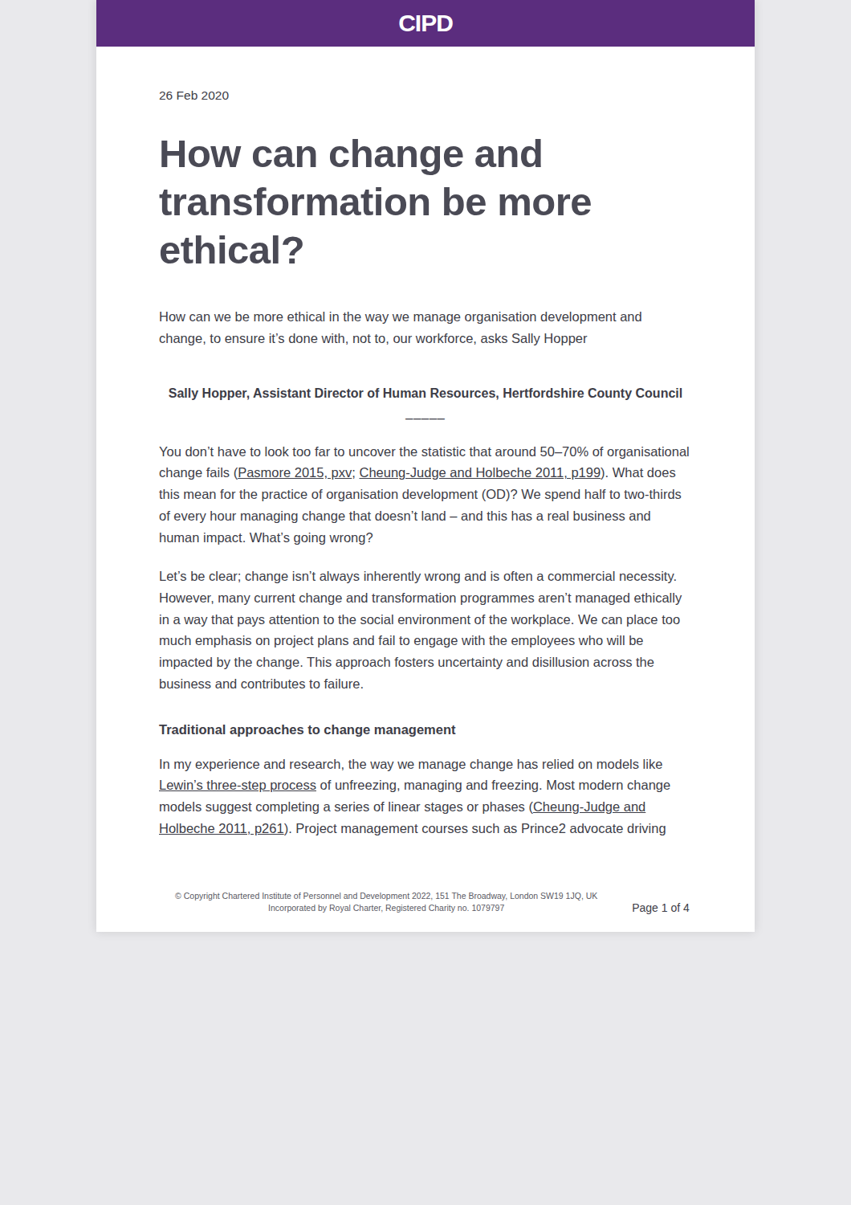CIPD
26 Feb 2020
How can change and transformation be more ethical?
How can we be more ethical in the way we manage organisation development and change, to ensure it’s done with, not to, our workforce, asks Sally Hopper
Sally Hopper, Assistant Director of Human Resources, Hertfordshire County Council
_____
You don’t have to look too far to uncover the statistic that around 50–70% of organisational change fails (Pasmore 2015, pxv; Cheung-Judge and Holbeche 2011, p199). What does this mean for the practice of organisation development (OD)? We spend half to two-thirds of every hour managing change that doesn’t land – and this has a real business and human impact. What’s going wrong?
Let’s be clear; change isn’t always inherently wrong and is often a commercial necessity. However, many current change and transformation programmes aren’t managed ethically in a way that pays attention to the social environment of the workplace. We can place too much emphasis on project plans and fail to engage with the employees who will be impacted by the change. This approach fosters uncertainty and disillusion across the business and contributes to failure.
Traditional approaches to change management
In my experience and research, the way we manage change has relied on models like Lewin’s three-step process of unfreezing, managing and freezing. Most modern change models suggest completing a series of linear stages or phases (Cheung-Judge and Holbeche 2011, p261). Project management courses such as Prince2 advocate driving
© Copyright Chartered Institute of Personnel and Development 2022, 151 The Broadway, London SW19 1JQ, UK Incorporated by Royal Charter, Registered Charity no. 1079797
Page 1 of 4